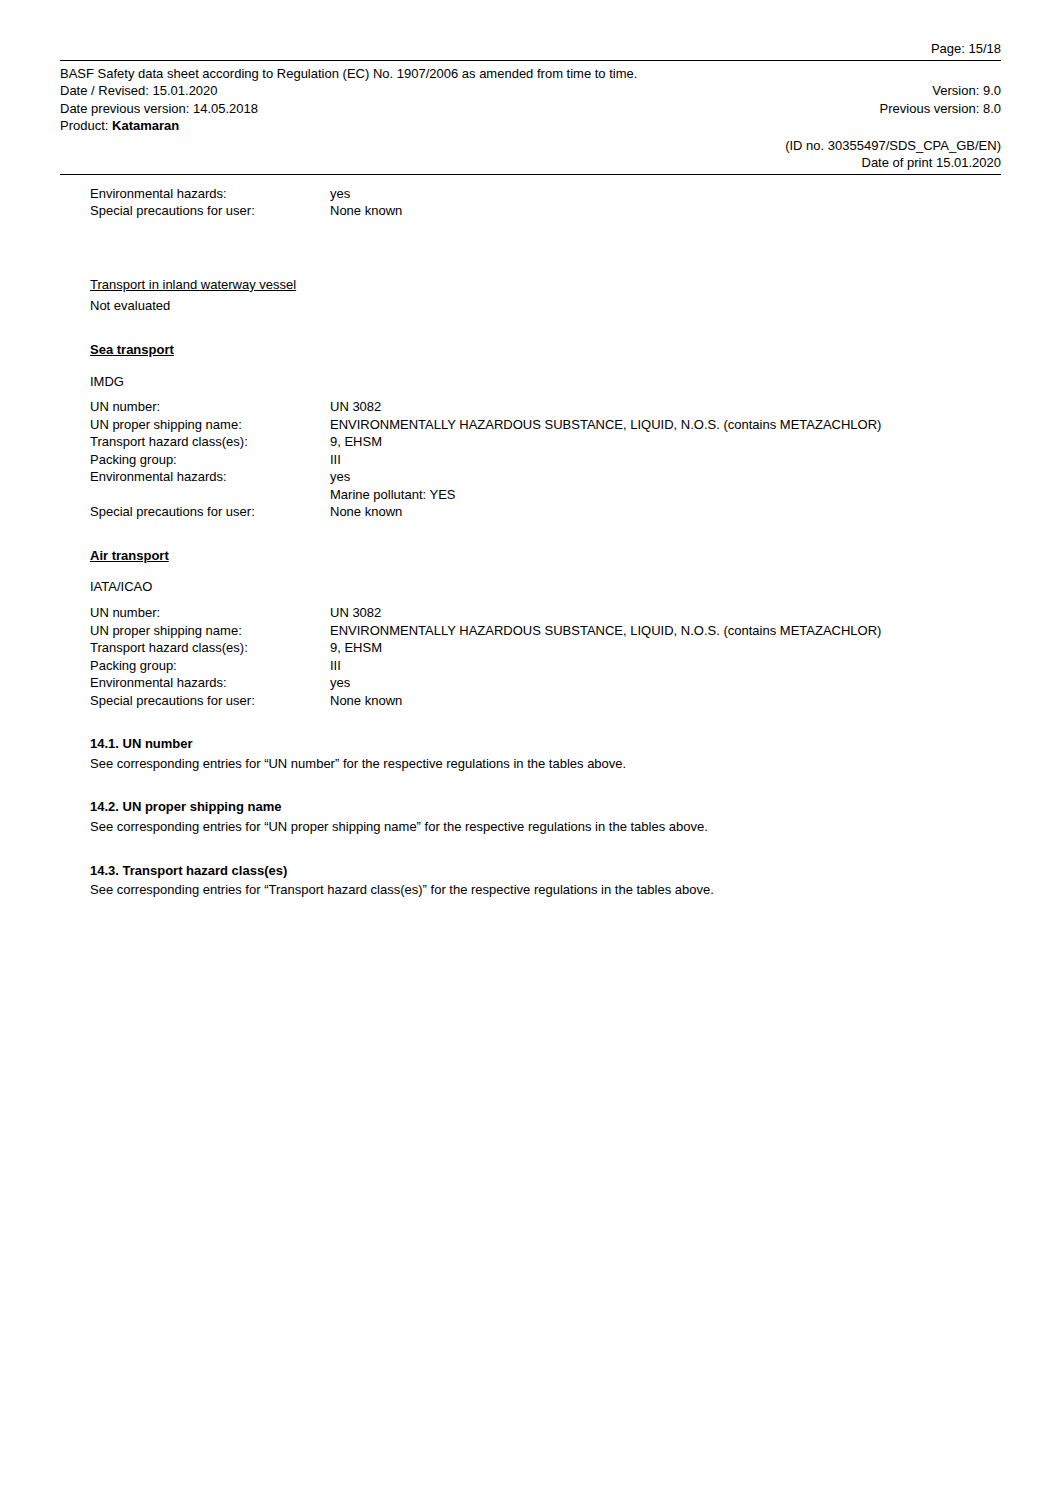Page: 15/18
BASF Safety data sheet according to Regulation (EC) No. 1907/2006 as amended from time to time.
Date / Revised: 15.01.2020
Version: 9.0
Date previous version: 14.05.2018
Previous version: 8.0
Product: Katamaran
(ID no. 30355497/SDS_CPA_GB/EN)
Date of print 15.01.2020
| Environmental hazards: | yes |
| Special precautions for user: | None known |
Transport in inland waterway vessel
Not evaluated
Sea transport
IMDG
| UN number: | UN 3082 |
| UN proper shipping name: | ENVIRONMENTALLY HAZARDOUS SUBSTANCE, LIQUID, N.O.S. (contains METAZACHLOR) |
| Transport hazard class(es): | 9, EHSM |
| Packing group: | III |
| Environmental hazards: | yes Marine pollutant: YES |
| Special precautions for user: | None known |
Air transport
IATA/ICAO
| UN number: | UN 3082 |
| UN proper shipping name: | ENVIRONMENTALLY HAZARDOUS SUBSTANCE, LIQUID, N.O.S. (contains METAZACHLOR) |
| Transport hazard class(es): | 9, EHSM |
| Packing group: | III |
| Environmental hazards: | yes |
| Special precautions for user: | None known |
14.1. UN number
See corresponding entries for “UN number” for the respective regulations in the tables above.
14.2. UN proper shipping name
See corresponding entries for “UN proper shipping name” for the respective regulations in the tables above.
14.3. Transport hazard class(es)
See corresponding entries for “Transport hazard class(es)” for the respective regulations in the tables above.